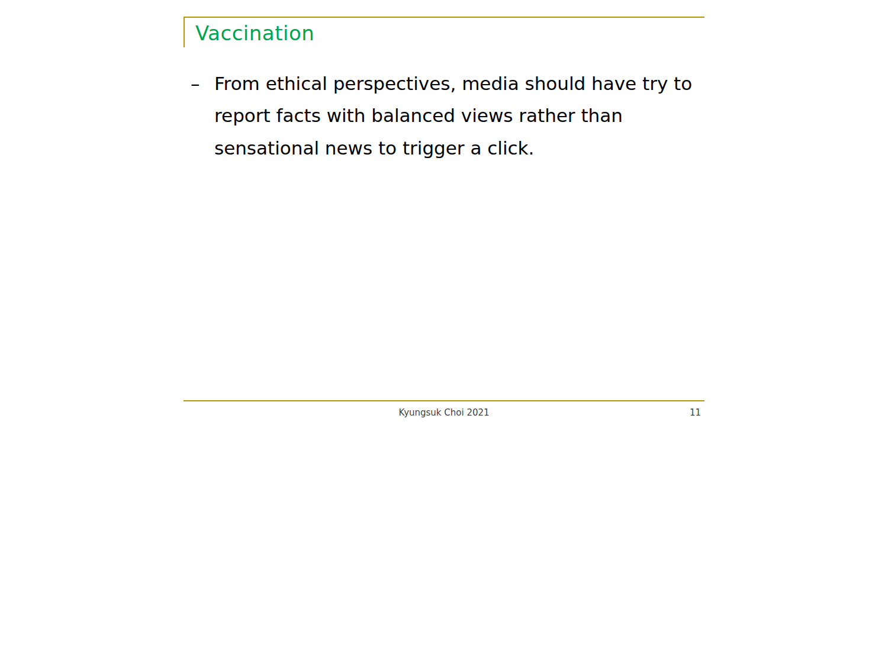Vaccination
From ethical perspectives, media should have try to report facts with balanced views rather than sensational news to trigger a click.
Kyungsuk Choi 2021 11